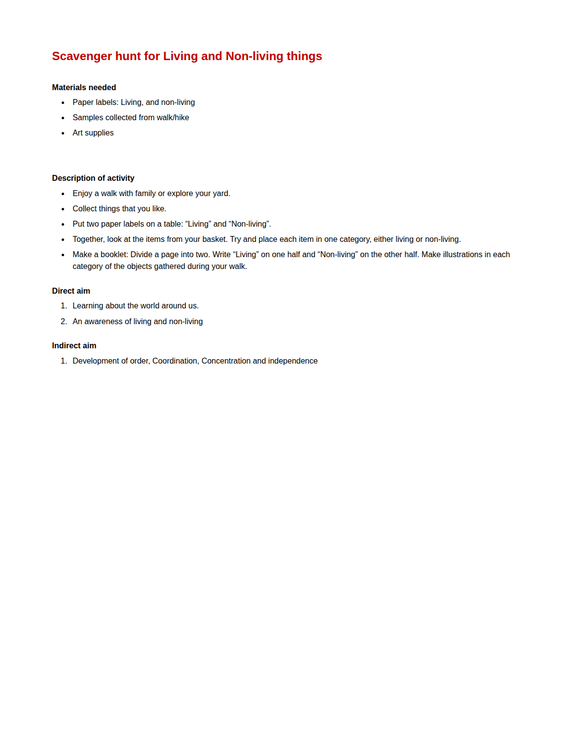Scavenger hunt for Living and Non-living things
Materials needed
Paper labels: Living, and non-living
Samples collected from walk/hike
Art supplies
Description of activity
Enjoy a walk with family or explore your yard.
Collect things that you like.
Put two paper labels on a table: “Living” and “Non-living”.
Together, look at the items from your basket. Try and place each item in one category, either living or non-living.
Make a booklet: Divide a page into two. Write “Living” on one half and “Non-living” on the other half. Make illustrations in each category of the objects gathered during your walk.
Direct aim
Learning about the world around us.
An awareness of living and non-living
Indirect aim
Development of order, Coordination, Concentration and independence